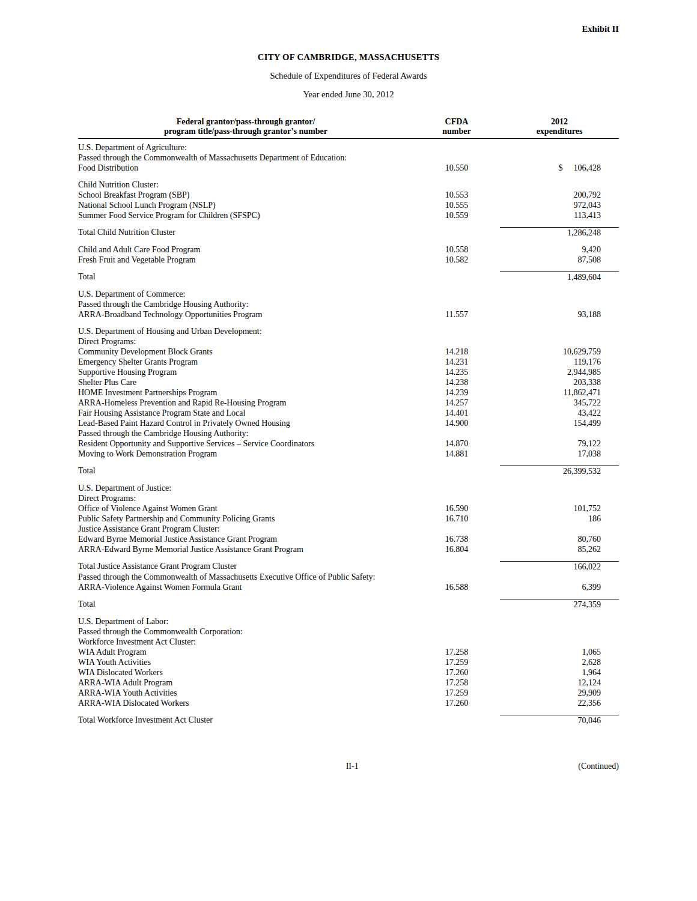Exhibit II
CITY OF CAMBRIDGE, MASSACHUSETTS
Schedule of Expenditures of Federal Awards
Year ended June 30, 2012
| Federal grantor/pass-through grantor/ program title/pass-through grantor’s number | CFDA number | 2012 expenditures |
| --- | --- | --- |
| U.S. Department of Agriculture: | | |
| Passed through the Commonwealth of Massachusetts Department of Education: | | |
| Food Distribution | 10.550 | $ 106,428 |
| Child Nutrition Cluster: | | |
| School Breakfast Program (SBP) | 10.553 | 200,792 |
| National School Lunch Program (NSLP) | 10.555 | 972,043 |
| Summer Food Service Program for Children (SFSPC) | 10.559 | 113,413 |
| Total Child Nutrition Cluster | | 1,286,248 |
| Child and Adult Care Food Program | 10.558 | 9,420 |
| Fresh Fruit and Vegetable Program | 10.582 | 87,508 |
| Total | | 1,489,604 |
| U.S. Department of Commerce: | | |
| Passed through the Cambridge Housing Authority: | | |
| ARRA-Broadband Technology Opportunities Program | 11.557 | 93,188 |
| U.S. Department of Housing and Urban Development: | | |
| Direct Programs: | | |
| Community Development Block Grants | 14.218 | 10,629,759 |
| Emergency Shelter Grants Program | 14.231 | 119,176 |
| Supportive Housing Program | 14.235 | 2,944,985 |
| Shelter Plus Care | 14.238 | 203,338 |
| HOME Investment Partnerships Program | 14.239 | 11,862,471 |
| ARRA-Homeless Prevention and Rapid Re-Housing Program | 14.257 | 345,722 |
| Fair Housing Assistance Program State and Local | 14.401 | 43,422 |
| Lead-Based Paint Hazard Control in Privately Owned Housing | 14.900 | 154,499 |
| Passed through the Cambridge Housing Authority: | | |
| Resident Opportunity and Supportive Services – Service Coordinators | 14.870 | 79,122 |
| Moving to Work Demonstration Program | 14.881 | 17,038 |
| Total | | 26,399,532 |
| U.S. Department of Justice: | | |
| Direct Programs: | | |
| Office of Violence Against Women Grant | 16.590 | 101,752 |
| Public Safety Partnership and Community Policing Grants | 16.710 | 186 |
| Justice Assistance Grant Program Cluster: | | |
| Edward Byrne Memorial Justice Assistance Grant Program | 16.738 | 80,760 |
| ARRA-Edward Byrne Memorial Justice Assistance Grant Program | 16.804 | 85,262 |
| Total Justice Assistance Grant Program Cluster | | 166,022 |
| Passed through the Commonwealth of Massachusetts Executive Office of Public Safety: | | |
| ARRA-Violence Against Women Formula Grant | 16.588 | 6,399 |
| Total | | 274,359 |
| U.S. Department of Labor: | | |
| Passed through the Commonwealth Corporation: | | |
| Workforce Investment Act Cluster: | | |
| WIA Adult Program | 17.258 | 1,065 |
| WIA Youth Activities | 17.259 | 2,628 |
| WIA Dislocated Workers | 17.260 | 1,964 |
| ARRA-WIA Adult Program | 17.258 | 12,124 |
| ARRA-WIA Youth Activities | 17.259 | 29,909 |
| ARRA-WIA Dislocated Workers | 17.260 | 22,356 |
| Total Workforce Investment Act Cluster | | 70,046 |
II-1
(Continued)